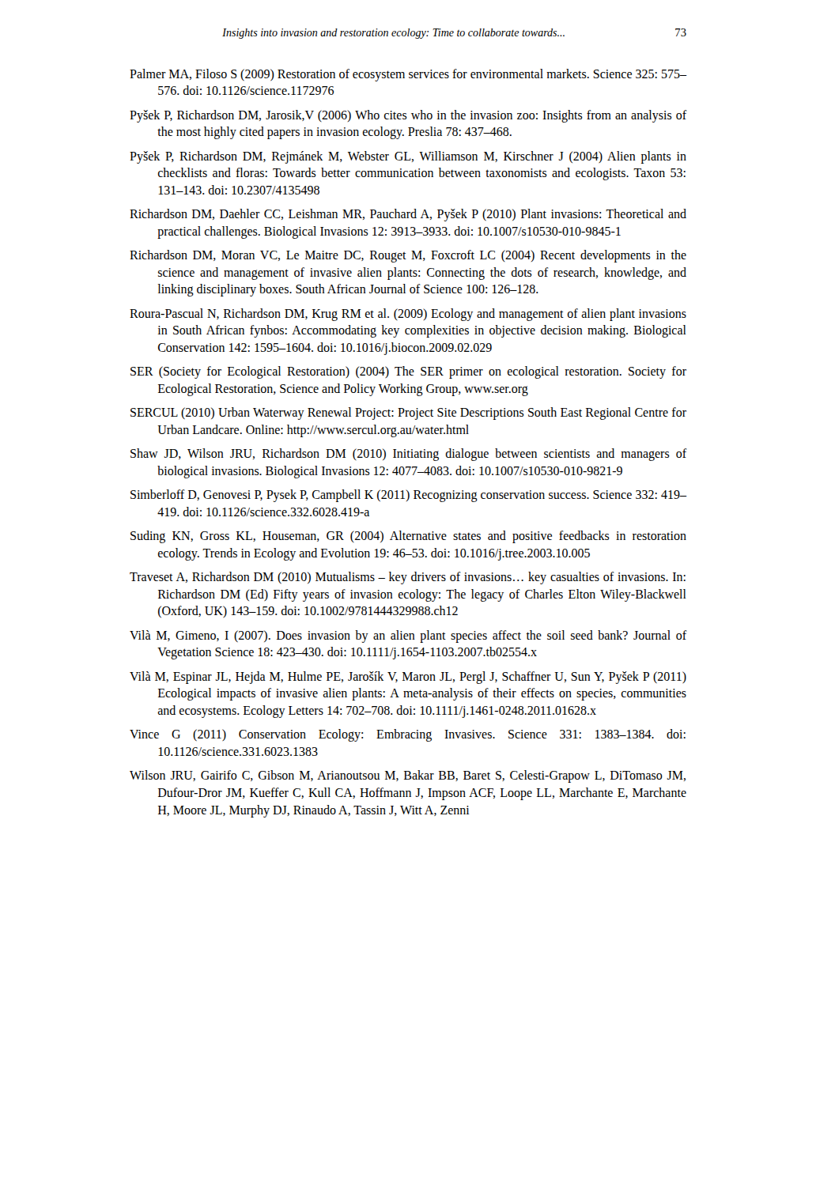Insights into invasion and restoration ecology: Time to collaborate towards... 73
Palmer MA, Filoso S (2009) Restoration of ecosystem services for environmental markets. Science 325: 575–576. doi: 10.1126/science.1172976
Pyšek P, Richardson DM, Jarosik,V (2006) Who cites who in the invasion zoo: Insights from an analysis of the most highly cited papers in invasion ecology. Preslia 78: 437–468.
Pyšek P, Richardson DM, Rejmánek M, Webster GL, Williamson M, Kirschner J (2004) Alien plants in checklists and floras: Towards better communication between taxonomists and ecologists. Taxon 53: 131–143. doi: 10.2307/4135498
Richardson DM, Daehler CC, Leishman MR, Pauchard A, Pyšek P (2010) Plant invasions: Theoretical and practical challenges. Biological Invasions 12: 3913–3933. doi: 10.1007/s10530-010-9845-1
Richardson DM, Moran VC, Le Maitre DC, Rouget M, Foxcroft LC (2004) Recent developments in the science and management of invasive alien plants: Connecting the dots of research, knowledge, and linking disciplinary boxes. South African Journal of Science 100: 126–128.
Roura-Pascual N, Richardson DM, Krug RM et al. (2009) Ecology and management of alien plant invasions in South African fynbos: Accommodating key complexities in objective decision making. Biological Conservation 142: 1595–1604. doi: 10.1016/j.biocon.2009.02.029
SER (Society for Ecological Restoration) (2004) The SER primer on ecological restoration. Society for Ecological Restoration, Science and Policy Working Group, www.ser.org
SERCUL (2010) Urban Waterway Renewal Project: Project Site Descriptions South East Regional Centre for Urban Landcare. Online: http://www.sercul.org.au/water.html
Shaw JD, Wilson JRU, Richardson DM (2010) Initiating dialogue between scientists and managers of biological invasions. Biological Invasions 12: 4077–4083. doi: 10.1007/s10530-010-9821-9
Simberloff D, Genovesi P, Pysek P, Campbell K (2011) Recognizing conservation success. Science 332: 419–419. doi: 10.1126/science.332.6028.419-a
Suding KN, Gross KL, Houseman, GR (2004) Alternative states and positive feedbacks in restoration ecology. Trends in Ecology and Evolution 19: 46–53. doi: 10.1016/j.tree.2003.10.005
Traveset A, Richardson DM (2010) Mutualisms – key drivers of invasions… key casualties of invasions. In: Richardson DM (Ed) Fifty years of invasion ecology: The legacy of Charles Elton Wiley-Blackwell (Oxford, UK) 143–159. doi: 10.1002/9781444329988.ch12
Vilà M, Gimeno, I (2007). Does invasion by an alien plant species affect the soil seed bank? Journal of Vegetation Science 18: 423–430. doi: 10.1111/j.1654-1103.2007.tb02554.x
Vilà M, Espinar JL, Hejda M, Hulme PE, Jarošík V, Maron JL, Pergl J, Schaffner U, Sun Y, Pyšek P (2011) Ecological impacts of invasive alien plants: A meta-analysis of their effects on species, communities and ecosystems. Ecology Letters 14: 702–708. doi: 10.1111/j.1461-0248.2011.01628.x
Vince G (2011) Conservation Ecology: Embracing Invasives. Science 331: 1383–1384. doi: 10.1126/science.331.6023.1383
Wilson JRU, Gairifo C, Gibson M, Arianoutsou M, Bakar BB, Baret S, Celesti-Grapow L, DiTomaso JM, Dufour-Dror JM, Kueffer C, Kull CA, Hoffmann J, Impson ACF, Loope LL, Marchante E, Marchante H, Moore JL, Murphy DJ, Rinaudo A, Tassin J, Witt A, Zenni